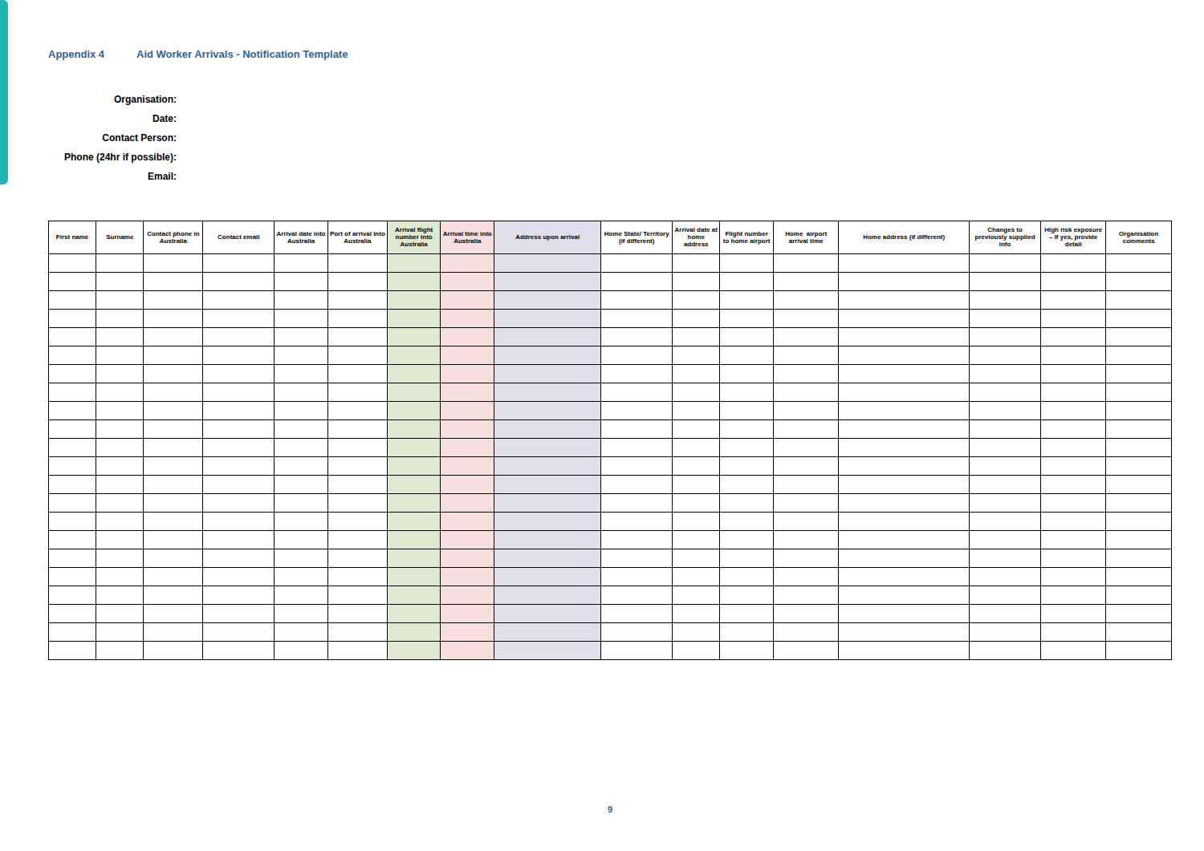Appendix 4 Aid Worker Arrivals - Notification Template
| Organisation: | |
| Date: | |
| Contact Person: | |
| Phone (24hr if possible): | |
| Email: | |
| First name | Surname | Contact phone in Australia | Contact email | Arrival date into Australia | Port of arrival into Australia | Arrival flight number into Australia | Arrival time into Australia | Address upon arrival | Home State/ Territory (if different) | Arrival date at home address | Flight number to home airport | Home airport arrival time | Home address (if different) | Changes to previously supplied info | High risk exposure – If yes, provide detail | Organisation comments |
| --- | --- | --- | --- | --- | --- | --- | --- | --- | --- | --- | --- | --- | --- | --- | --- | --- |
9